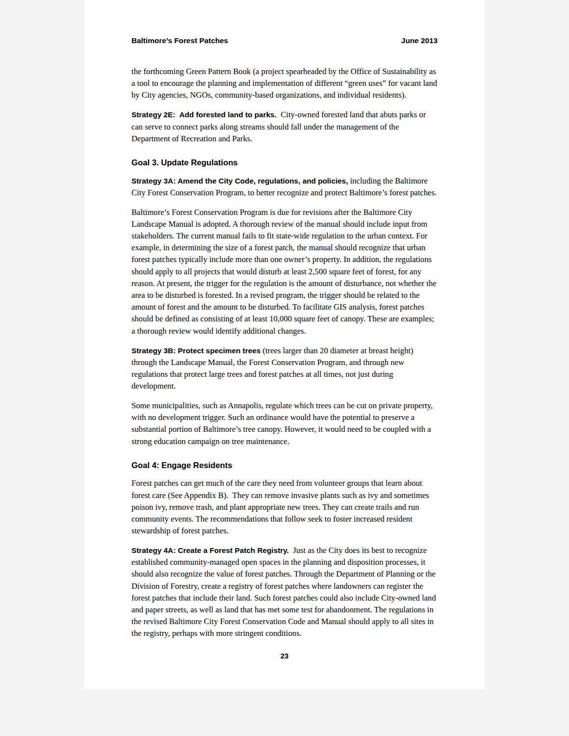Baltimore’s Forest Patches June 2013
the forthcoming Green Pattern Book (a project spearheaded by the Office of Sustainability as a tool to encourage the planning and implementation of different “green uses” for vacant land by City agencies, NGOs, community-based organizations, and individual residents).
Strategy 2E: Add forested land to parks. City-owned forested land that abuts parks or can serve to connect parks along streams should fall under the management of the Department of Recreation and Parks.
Goal 3. Update Regulations
Strategy 3A: Amend the City Code, regulations, and policies, including the Baltimore City Forest Conservation Program, to better recognize and protect Baltimore’s forest patches.
Baltimore’s Forest Conservation Program is due for revisions after the Baltimore City Landscape Manual is adopted. A thorough review of the manual should include input from stakeholders. The current manual fails to fit state-wide regulation to the urban context. For example, in determining the size of a forest patch, the manual should recognize that urban forest patches typically include more than one owner’s property. In addition, the regulations should apply to all projects that would disturb at least 2,500 square feet of forest, for any reason. At present, the trigger for the regulation is the amount of disturbance, not whether the area to be disturbed is forested. In a revised program, the trigger should be related to the amount of forest and the amount to be disturbed. To facilitate GIS analysis, forest patches should be defined as consisting of at least 10,000 square feet of canopy. These are examples; a thorough review would identify additional changes.
Strategy 3B: Protect specimen trees (trees larger than 20 diameter at breast height) through the Landscape Manual, the Forest Conservation Program, and through new regulations that protect large trees and forest patches at all times, not just during development.
Some municipalities, such as Annapolis, regulate which trees can be cut on private property, with no development trigger. Such an ordinance would have the potential to preserve a substantial portion of Baltimore’s tree canopy. However, it would need to be coupled with a strong education campaign on tree maintenance.
Goal 4: Engage Residents
Forest patches can get much of the care they need from volunteer groups that learn about forest care (See Appendix B). They can remove invasive plants such as ivy and sometimes poison ivy, remove trash, and plant appropriate new trees. They can create trails and run community events. The recommendations that follow seek to foster increased resident stewardship of forest patches.
Strategy 4A: Create a Forest Patch Registry. Just as the City does its best to recognize established community-managed open spaces in the planning and disposition processes, it should also recognize the value of forest patches. Through the Department of Planning or the Division of Forestry, create a registry of forest patches where landowners can register the forest patches that include their land. Such forest patches could also include City-owned land and paper streets, as well as land that has met some test for abandonment. The regulations in the revised Baltimore City Forest Conservation Code and Manual should apply to all sites in the registry, perhaps with more stringent conditions.
23